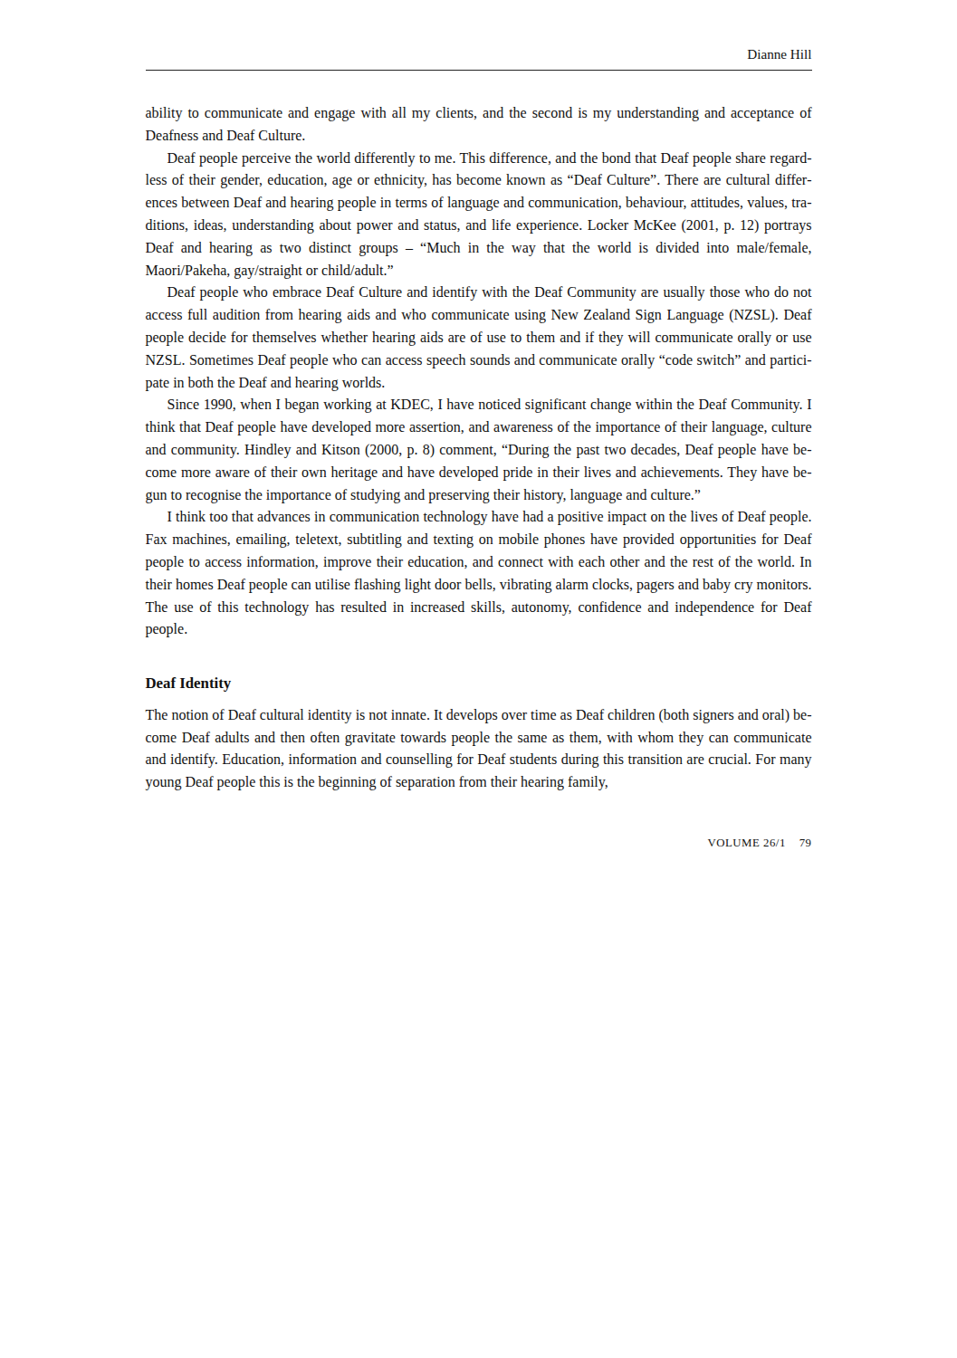Dianne Hill
ability to communicate and engage with all my clients, and the second is my understanding and acceptance of Deafness and Deaf Culture.
Deaf people perceive the world differently to me. This difference, and the bond that Deaf people share regardless of their gender, education, age or ethnicity, has become known as “Deaf Culture”. There are cultural differences between Deaf and hearing people in terms of language and communication, behaviour, attitudes, values, traditions, ideas, understanding about power and status, and life experience. Locker McKee (2001, p. 12) portrays Deaf and hearing as two distinct groups – “Much in the way that the world is divided into male/female, Maori/Pakeha, gay/straight or child/adult.”
Deaf people who embrace Deaf Culture and identify with the Deaf Community are usually those who do not access full audition from hearing aids and who communicate using New Zealand Sign Language (NZSL). Deaf people decide for themselves whether hearing aids are of use to them and if they will communicate orally or use NZSL. Sometimes Deaf people who can access speech sounds and communicate orally “code switch” and participate in both the Deaf and hearing worlds.
Since 1990, when I began working at KDEC, I have noticed significant change within the Deaf Community. I think that Deaf people have developed more assertion, and awareness of the importance of their language, culture and community. Hindley and Kitson (2000, p. 8) comment, “During the past two decades, Deaf people have become more aware of their own heritage and have developed pride in their lives and achievements. They have begun to recognise the importance of studying and preserving their history, language and culture.”
I think too that advances in communication technology have had a positive impact on the lives of Deaf people. Fax machines, emailing, teletext, subtitling and texting on mobile phones have provided opportunities for Deaf people to access information, improve their education, and connect with each other and the rest of the world. In their homes Deaf people can utilise flashing light door bells, vibrating alarm clocks, pagers and baby cry monitors. The use of this technology has resulted in increased skills, autonomy, confidence and independence for Deaf people.
Deaf Identity
The notion of Deaf cultural identity is not innate. It develops over time as Deaf children (both signers and oral) become Deaf adults and then often gravitate towards people the same as them, with whom they can communicate and identify. Education, information and counselling for Deaf students during this transition are crucial. For many young Deaf people this is the beginning of separation from their hearing family,
VOLUME 26/1 79